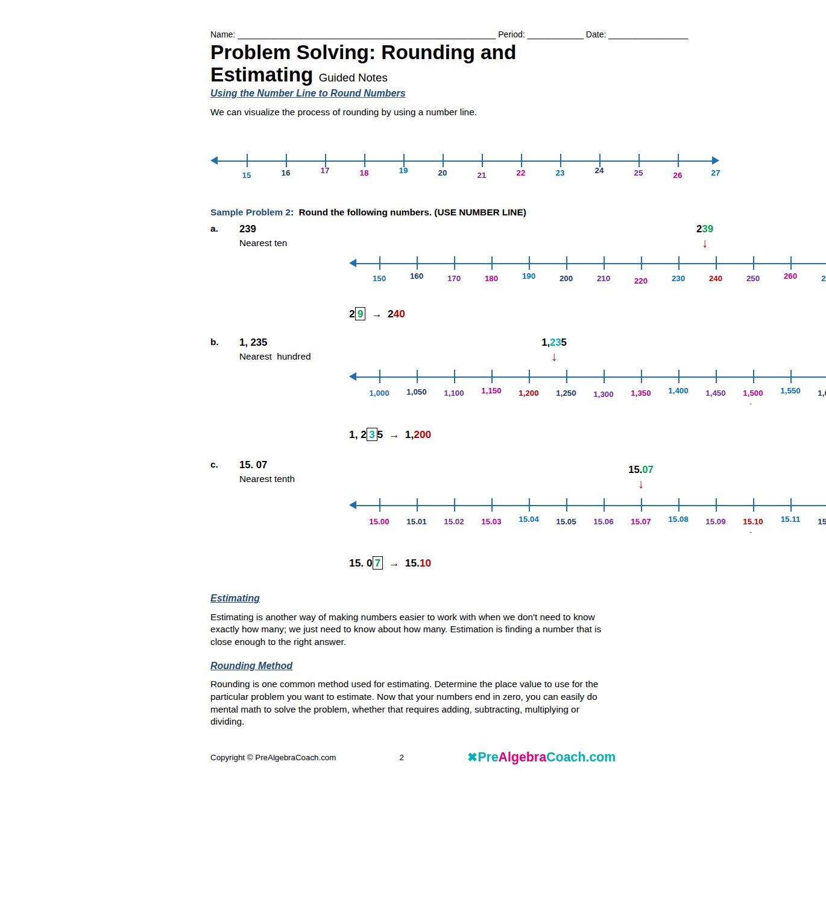Name: _______________________________________________________ Period: ____________ Date: _________________
Problem Solving: Rounding and Estimating Guided Notes
Using the Number Line to Round Numbers
We can visualize the process of rounding by using a number line.
15
16
17
18
19
20
21
22
23
24
25
26
27
Sample Problem 2: Round the following numbers. (USE NUMBER LINE)
a.
239
Nearest ten
150
160
170
180
190
200
210
220
230
240
250
260
270
239 ↓
29 → 240
spacer
b.
1, 235
Nearest hundred
1,000
1,050
1,100
1,150
1,200
1,250
1,300
1,350
1,400
1,450
1,500
1,550
1,600
-
1, 235 ↓
1, 235 → 1, 200
c.
15. 07
Nearest tenth
15.00
15.01
15.02
15.03
15.04
15.05
15.06
15.07
15.08
15.09
15.10
15.11
15.12
-
15. 07 ↓
15. 07 → 15. 10
Estimating
Estimating is another way of making numbers easier to work with when we don't need to know exactly how many; we just need to know about how many. Estimation is finding a number that is close enough to the right answer.
Rounding Method
Rounding is one common method used for estimating. Determine the place value to use for the particular problem you want to estimate. Now that your numbers end in zero, you can easily do mental math to solve the problem, whether that requires adding, subtracting, multiplying or dividing.
Copyright © PreAlgebraCoach.com
2
✖Pre Algebra Coach.com